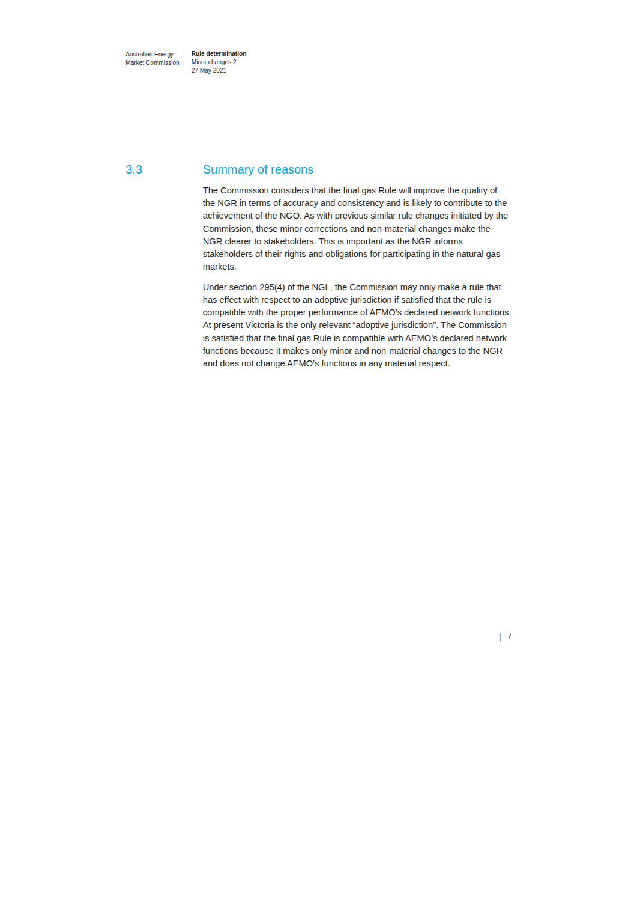Australian Energy
Market Commission
Rule determination
Minor changes 2
27 May 2021
3.3
Summary of reasons
The Commission considers that the final gas Rule will improve the quality of the NGR in terms of accuracy and consistency and is likely to contribute to the achievement of the NGO. As with previous similar rule changes initiated by the Commission, these minor corrections and non-material changes make the NGR clearer to stakeholders. This is important as the NGR informs stakeholders of their rights and obligations for participating in the natural gas markets.
Under section 295(4) of the NGL, the Commission may only make a rule that has effect with respect to an adoptive jurisdiction if satisfied that the rule is compatible with the proper performance of AEMO’s declared network functions. At present Victoria is the only relevant “adoptive jurisdiction”. The Commission is satisfied that the final gas Rule is compatible with AEMO’s declared network functions because it makes only minor and non-material changes to the NGR and does not change AEMO’s functions in any material respect.
| 7